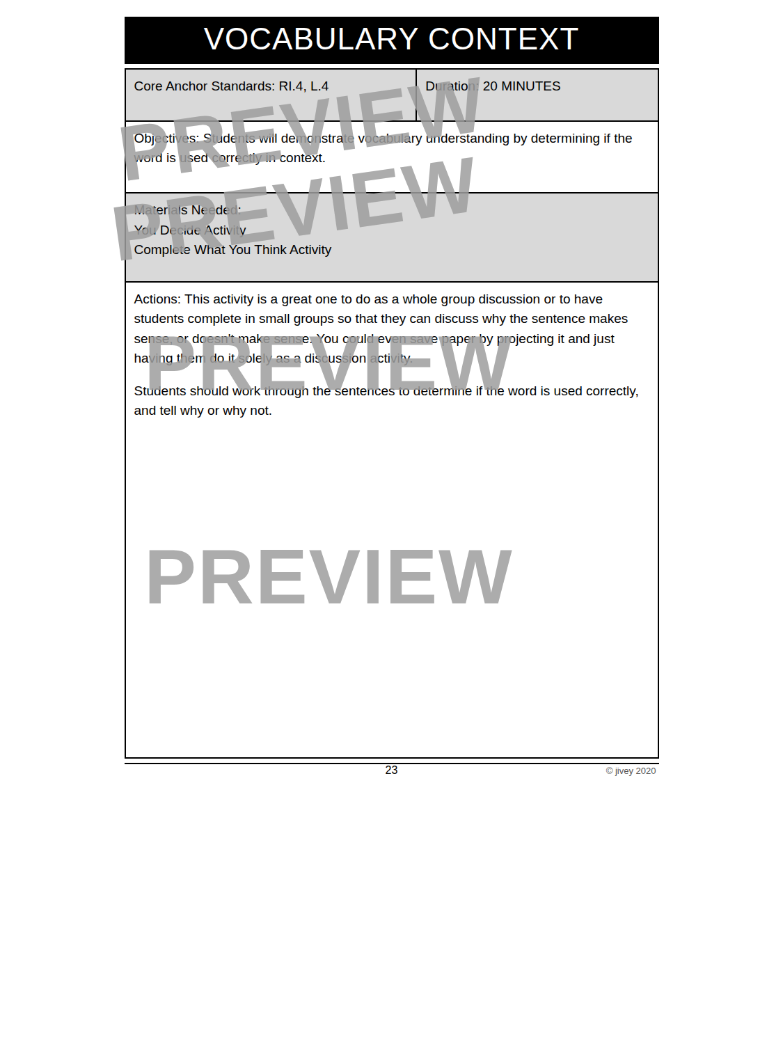Vocabulary Context
| Core Anchor Standards: RI.4, L.4 | Duration: 20 MINUTES |
| Objectives: Students will demonstrate vocabulary understanding by determining if the word is used correctly in context. |
| Materials Needed: You Decide Activity Complete What You Think Activity |
| Actions: This activity is a great one to do as a whole group discussion or to have students complete in small groups so that they can discuss why the sentence makes sense, or doesn't make sense. You could even save paper by projecting it and just having them do it solely as a discussion activity. Students should work through the sentences to determine if the word is used correctly, and tell why or why not. |
23
© jivey 2020
PREVIEW
PREVIEW
PREVIEW
PREVIEW